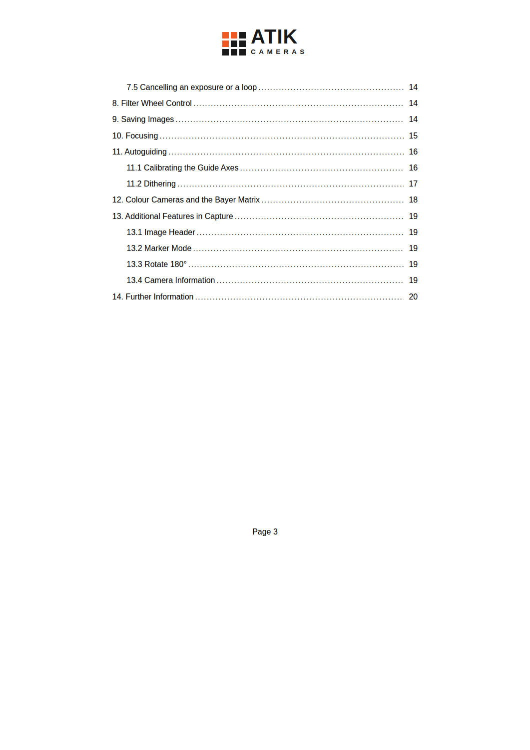ATIK
CAMERAS
7.5 Cancelling an exposure or a loop .......................................................................................... 14
8. Filter Wheel Control ..................................................................................................... 14
9. Saving Images ............................................................................................................. 14
10. Focusing .................................................................................................................... 15
11. Autoguiding ............................................................................................................. 16
11.1 Calibrating the Guide Axes .................................................................................. 16
11.2 Dithering ..................................................................................................... 17
12. Colour Cameras and the Bayer Matrix ....................................................................... 18
13. Additional Features in Capture ................................................................................ 19
13.1 Image Header .............................................................................................. 19
13.2 Marker Mode .............................................................................................. 19
13.3 Rotate 180° ................................................................................................. 19
13.4 Camera Information ......................................................................................... 19
14. Further Information ................................................................................................... 20
Page 3